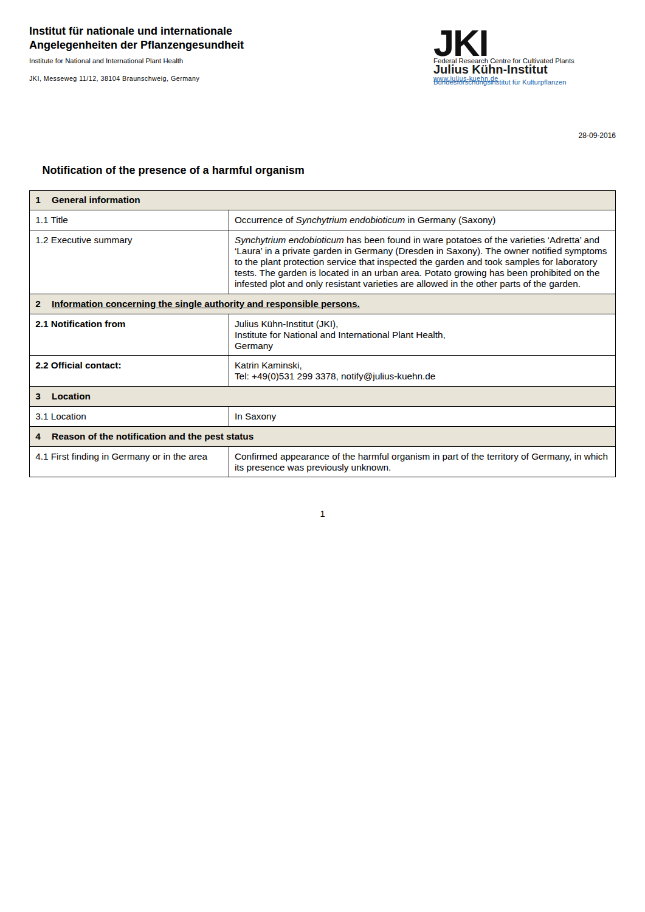JKI
Julius Kühn-Institut
Bundesforschungsinstitut für Kulturpflanzen
Institut für nationale und internationale
Angelegenheiten der Pflanzengesundheit
Institute for National and International Plant Health Federal Research Centre for Cultivated Plants
JKI, Messeweg 11/12, 38104 Braunschweig, Germany www.julius-kuehn.de
28-09-2016
Notification of the presence of a harmful organism
| 1 General information |
| 1.1 Title | Occurrence of Synchytrium endobioticum in Germany (Saxony) |
| 1.2 Executive summary | Synchytrium endobioticum has been found in ware potatoes of the varieties ‘Adretta’ and ‘Laura’ in a private garden in Germany (Dresden in Saxony). The owner notified symptoms to the plant protection service that inspected the garden and took samples for laboratory tests. The garden is located in an urban area. Potato growing has been prohibited on the infested plot and only resistant varieties are allowed in the other parts of the garden. |
| 2 Information concerning the single authority and responsible persons. |
| 2.1 Notification from | Julius Kühn-Institut (JKI), Institute for National and International Plant Health, Germany |
| 2.2 Official contact: | Katrin Kaminski, Tel: +49(0)531 299 3378, notify@julius-kuehn.de |
| 3 Location |
| 3.1 Location | In Saxony |
| 4 Reason of the notification and the pest status |
| 4.1 First finding in Germany or in the area | Confirmed appearance of the harmful organism in part of the territory of Germany, in which its presence was previously unknown. |
1